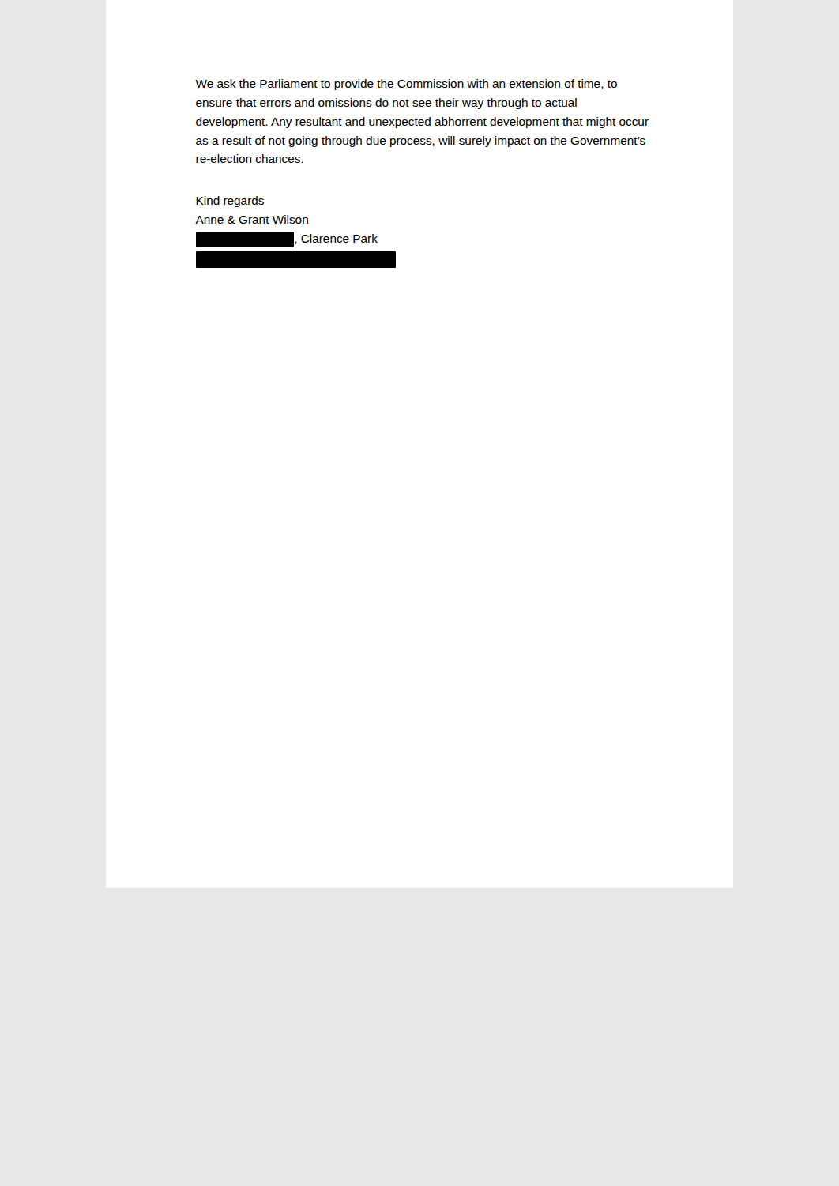We ask the Parliament to provide the Commission with an extension of time, to ensure that errors and omissions do not see their way through to actual development. Any resultant and unexpected abhorrent development that might occur as a result of not going through due process, will surely impact on the Government’s re-election chances.
Kind regards
Anne & Grant Wilson
, Clarence Park